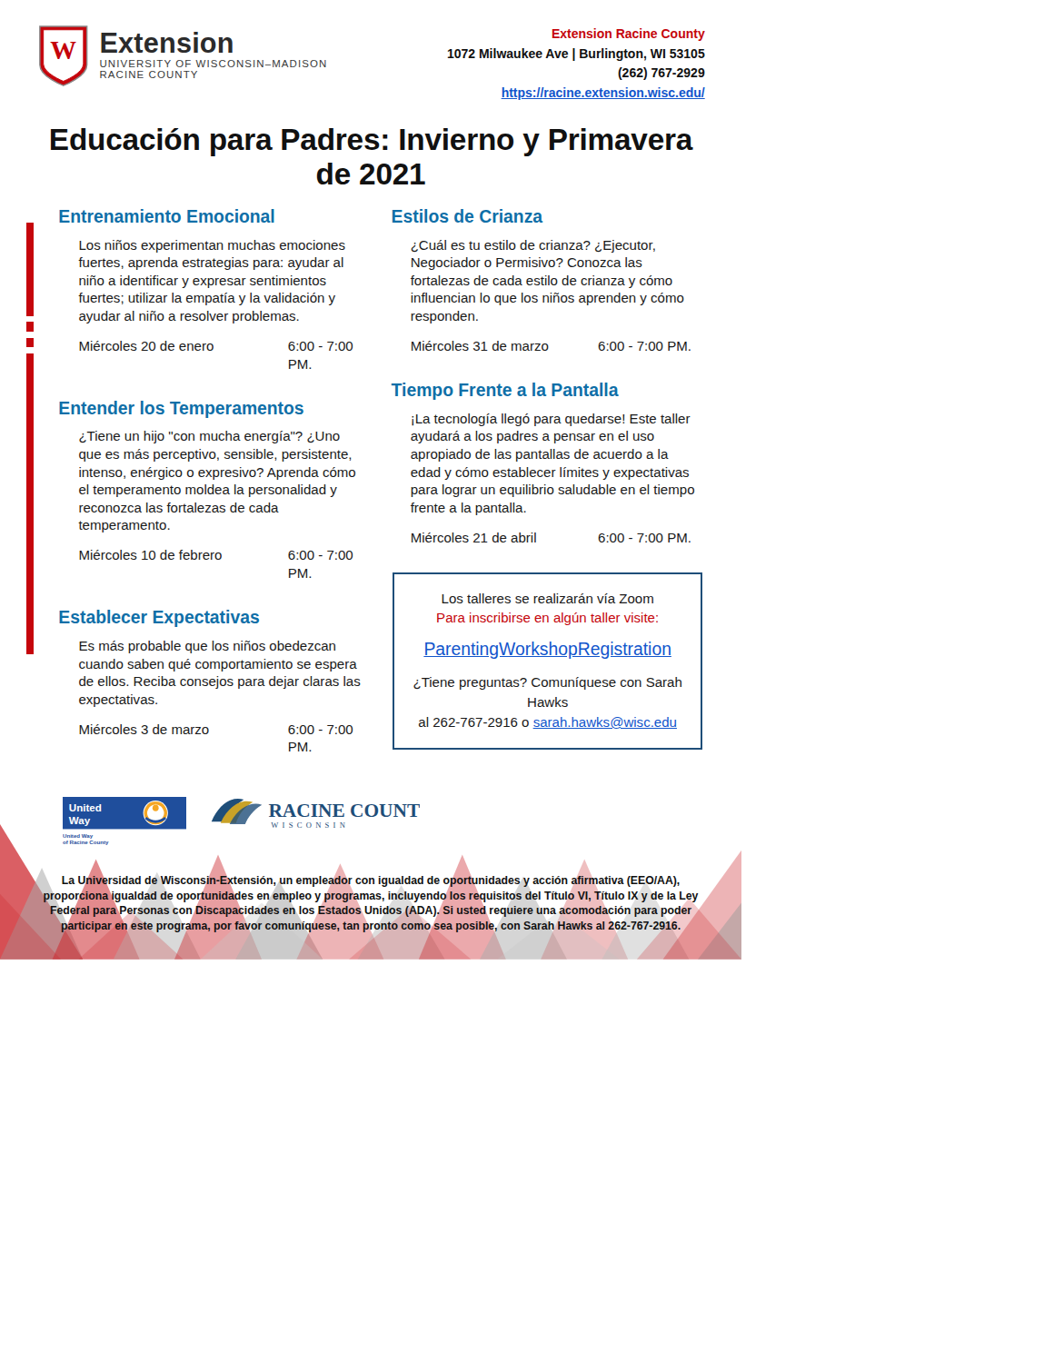W
Extension
UNIVERSITY OF WISCONSIN–MADISON
RACINE COUNTY
Extension Racine County
1072 Milwaukee Ave | Burlington, WI 53105
(262) 767-2929
https://racine.extension.wisc.edu/
Educación para Padres: Invierno y Primavera de 2021
Entrenamiento Emocional
Los niños experimentan muchas emociones fuertes, aprenda estrategias para: ayudar al niño a identificar y expresar sentimientos fuertes; utilizar la empatía y la validación y ayudar al niño a resolver problemas.
Miércoles 20 de enero 6:00 - 7:00 PM.
Entender los Temperamentos
¿Tiene un hijo "con mucha energía"? ¿Uno que es más perceptivo, sensible, persistente, intenso, enérgico o expresivo? Aprenda cómo el temperamento moldea la personalidad y reconozca las fortalezas de cada temperamento.
Miércoles 10 de febrero 6:00 - 7:00 PM.
Establecer Expectativas
Es más probable que los niños obedezcan cuando saben qué comportamiento se espera de ellos. Reciba consejos para dejar claras las expectativas.
Miércoles 3 de marzo 6:00 - 7:00 PM.
Estilos de Crianza
¿Cuál es tu estilo de crianza? ¿Ejecutor, Negociador o Permisivo? Conozca las fortalezas de cada estilo de crianza y cómo influencian lo que los niños aprenden y cómo responden.
Miércoles 31 de marzo 6:00 - 7:00 PM.
Tiempo Frente a la Pantalla
¡La tecnología llegó para quedarse! Este taller ayudará a los padres a pensar en el uso apropiado de las pantallas de acuerdo a la edad y cómo establecer límites y expectativas para lograr un equilibrio saludable en el tiempo frente a la pantalla.
Miércoles 21 de abril 6:00 - 7:00 PM.
Los talleres se realizarán vía Zoom
Para inscribirse en algún taller visite:
ParentingWorkshopRegistration
¿Tiene preguntas? Comuníquese con Sarah Hawks
al 262-767-2916 o sarah.hawks@wisc.edu
United Way United Way of Racine County
RACINE COUNTY WISCONSIN
La Universidad de Wisconsin-Extensión, un empleador con igualdad de oportunidades y acción afirmativa (EEO/AA), proporciona igualdad de oportunidades en empleo y programas, incluyendo los requisitos del Título VI, Título IX y de la Ley Federal para Personas con Discapacidades en los Estados Unidos (ADA). Si usted requiere una acomodación para poder participar en este programa, por favor comuníquese, tan pronto como sea posible, con Sarah Hawks al 262-767-2916.